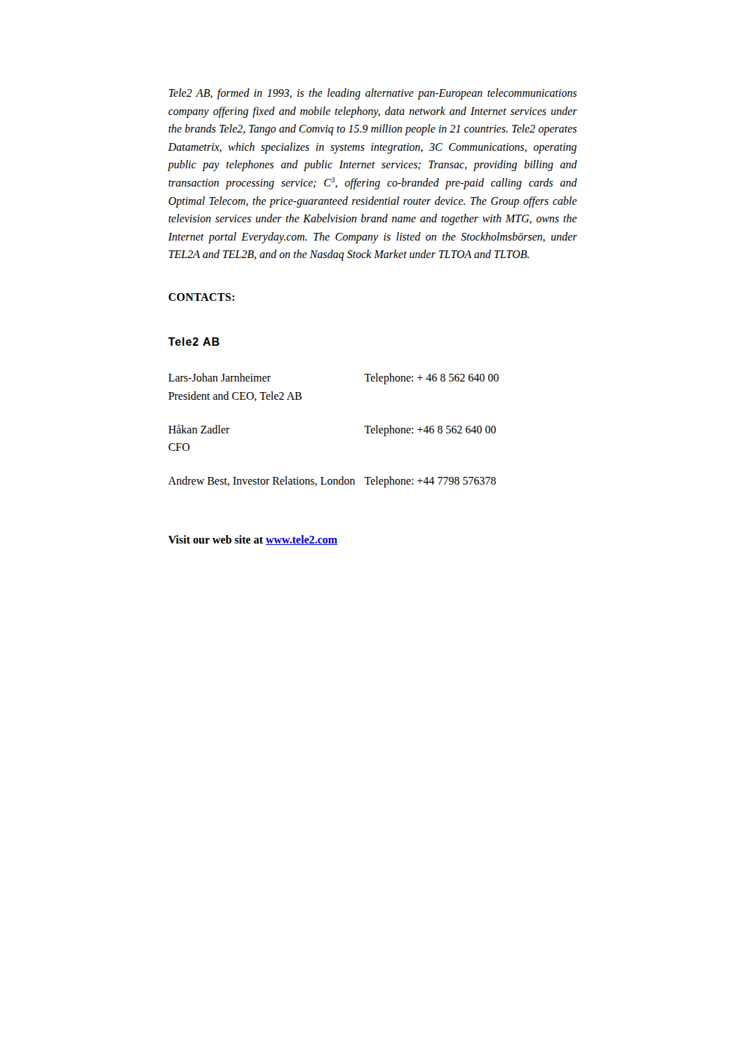Tele2 AB, formed in 1993, is the leading alternative pan-European telecommunications company offering fixed and mobile telephony, data network and Internet services under the brands Tele2, Tango and Comviq to 15.9 million people in 21 countries. Tele2 operates Datametrix, which specializes in systems integration, 3C Communications, operating public pay telephones and public Internet services; Transac, providing billing and transaction processing service; C3, offering co-branded pre-paid calling cards and Optimal Telecom, the price-guaranteed residential router device. The Group offers cable television services under the Kabelvision brand name and together with MTG, owns the Internet portal Everyday.com. The Company is listed on the Stockholmsbörsen, under TEL2A and TEL2B, and on the Nasdaq Stock Market under TLTOA and TLTOB.
CONTACTS:
Tele2 AB
| Lars-Johan Jarnheimer President and CEO, Tele2 AB | Telephone: + 46 8 562 640 00 |
| Håkan Zadler CFO | Telephone: +46 8 562 640 00 |
| Andrew Best, Investor Relations, London | Telephone: +44 7798 576378 |
Visit our web site at www.tele2.com